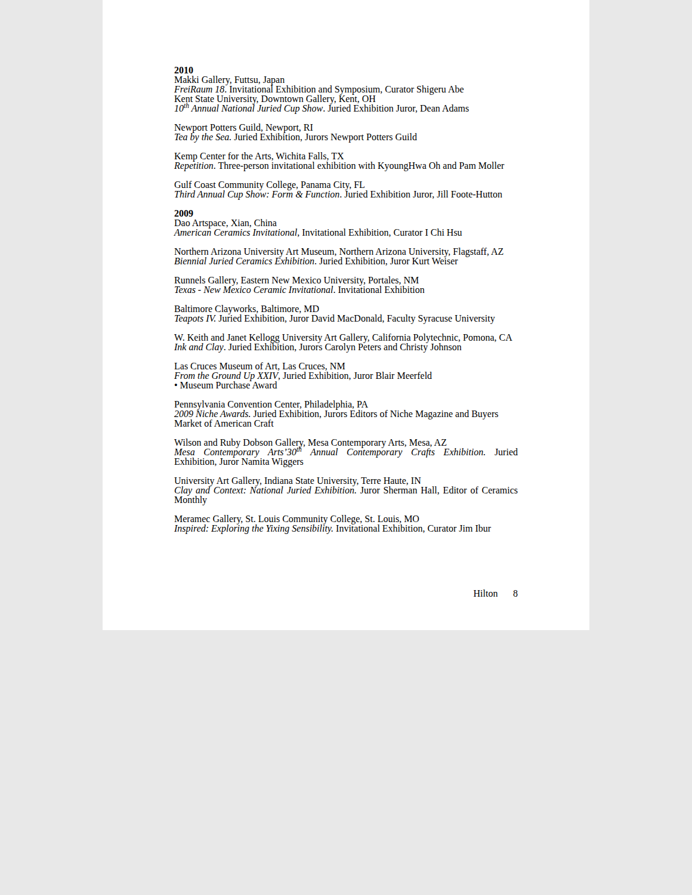2010
Makki Gallery, Futtsu, Japan
FreiRaum 18. Invitational Exhibition and Symposium, Curator Shigeru Abe
Kent State University, Downtown Gallery, Kent, OH
10th Annual National Juried Cup Show. Juried Exhibition Juror, Dean Adams
Newport Potters Guild, Newport, RI
Tea by the Sea. Juried Exhibition, Jurors Newport Potters Guild
Kemp Center for the Arts, Wichita Falls, TX
Repetition. Three-person invitational exhibition with KyoungHwa Oh and Pam Moller
Gulf Coast Community College, Panama City, FL
Third Annual Cup Show: Form & Function. Juried Exhibition Juror, Jill Foote-Hutton
2009
Dao Artspace, Xian, China
American Ceramics Invitational, Invitational Exhibition, Curator I Chi Hsu
Northern Arizona University Art Museum, Northern Arizona University, Flagstaff, AZ
Biennial Juried Ceramics Exhibition. Juried Exhibition, Juror Kurt Weiser
Runnels Gallery, Eastern New Mexico University, Portales, NM
Texas - New Mexico Ceramic Invitational. Invitational Exhibition
Baltimore Clayworks, Baltimore, MD
Teapots IV. Juried Exhibition, Juror David MacDonald, Faculty Syracuse University
W. Keith and Janet Kellogg University Art Gallery, California Polytechnic, Pomona, CA
Ink and Clay. Juried Exhibition, Jurors Carolyn Peters and Christy Johnson
Las Cruces Museum of Art, Las Cruces, NM
From the Ground Up XXIV, Juried Exhibition, Juror Blair Meerfeld
• Museum Purchase Award
Pennsylvania Convention Center, Philadelphia, PA
2009 Niche Awards. Juried Exhibition, Jurors Editors of Niche Magazine and Buyers Market of American Craft
Wilson and Ruby Dobson Gallery, Mesa Contemporary Arts, Mesa, AZ
Mesa Contemporary Arts’30th Annual Contemporary Crafts Exhibition. Juried Exhibition, Juror Namita Wiggers
University Art Gallery, Indiana State University, Terre Haute, IN
Clay and Context: National Juried Exhibition. Juror Sherman Hall, Editor of Ceramics Monthly
Meramec Gallery, St. Louis Community College, St. Louis, MO
Inspired: Exploring the Yixing Sensibility. Invitational Exhibition, Curator Jim Ibur
Hilton8